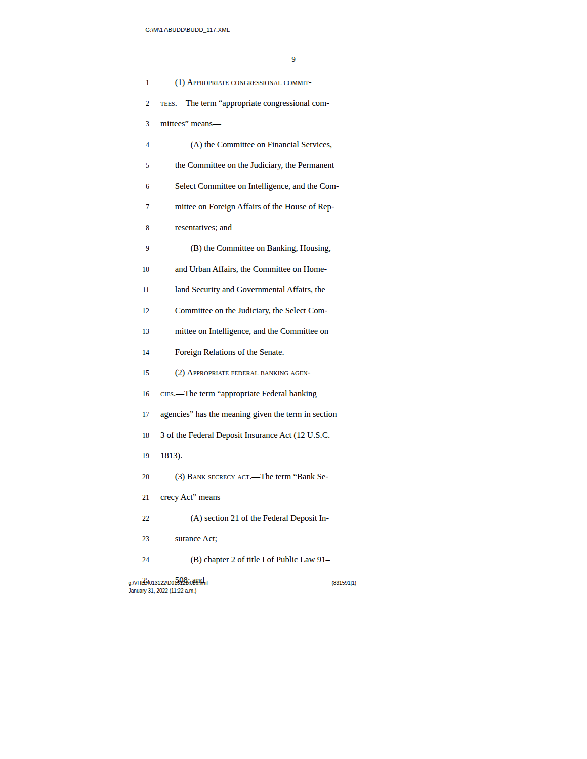G:\M\17\BUDD\BUDD_117.XML
9
| 1 | (1) Appropriate congressional commit- |
| 2 | tees .—The term “appropriate congressional com- |
| 3 | mittees” means— |
| 4 | (A) the Committee on Financial Services, |
| 5 | the Committee on the Judiciary, the Permanent |
| 6 | Select Committee on Intelligence, and the Com- |
| 7 | mittee on Foreign Affairs of the House of Rep- |
| 8 | resentatives; and |
| 9 | (B) the Committee on Banking, Housing, |
| 10 | and Urban Affairs, the Committee on Home- |
| 11 | land Security and Governmental Affairs, the |
| 12 | Committee on the Judiciary, the Select Com- |
| 13 | mittee on Intelligence, and the Committee on |
| 14 | Foreign Relations of the Senate. |
| 15 | (2) Appropriate federal banking agen- |
| 16 | cies .—The term “appropriate Federal banking |
| 17 | agencies” has the meaning given the term in section |
| 18 | 3 of the Federal Deposit Insurance Act (12 U.S.C. |
| 19 | 1813). |
| 20 | (3) Bank secrecy act .—The term “Bank Se- |
| 21 | crecy Act” means— |
| 22 | (A) section 21 of the Federal Deposit In- |
| 23 | surance Act; |
| 24 | (B) chapter 2 of title I of Public Law 91– |
| 25 | 508; and |
g:\VHLD\013122\D013122.026.xml(831591|1)
January 31, 2022 (11:22 a.m.)